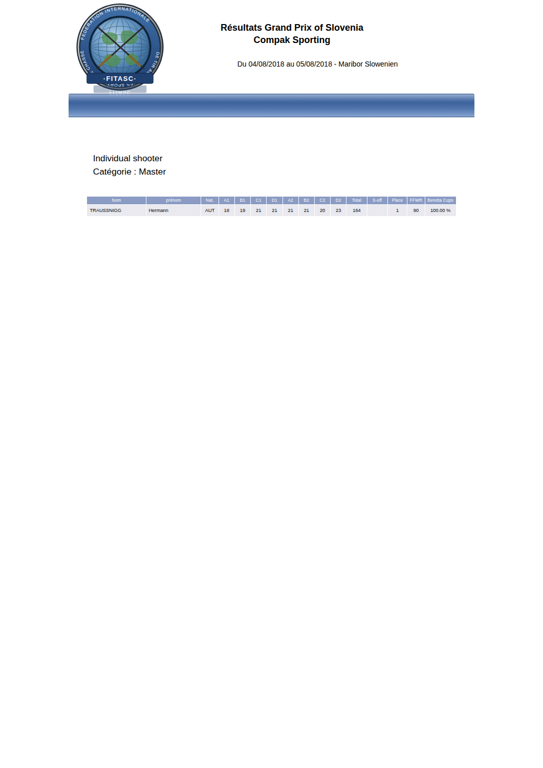FEDERATION INTERNATIONALE DE TIR AUX ARMES SPORTIVES DE CHASSE ·FITASC· ·FITASC·
Résultats Grand Prix of Slovenia
Compak Sporting
Du 04/08/2018 au 05/08/2018 - Maribor Slowenien
Individual shooter
Catégorie : Master
| Nom | prénom | Nat. | A1 | B1 | C1 | D1 | A2 | B2 | C2 | D2 | Total | S-off | Place | FFWR | Beretta Cups |
| --- | --- | --- | --- | --- | --- | --- | --- | --- | --- | --- | --- | --- | --- | --- | --- |
| TRAUSSNIGG | Hermann | AUT | 18 | 19 | 21 | 21 | 21 | 21 | 20 | 23 | 164 | | 1 | 90 | 100.00 % |